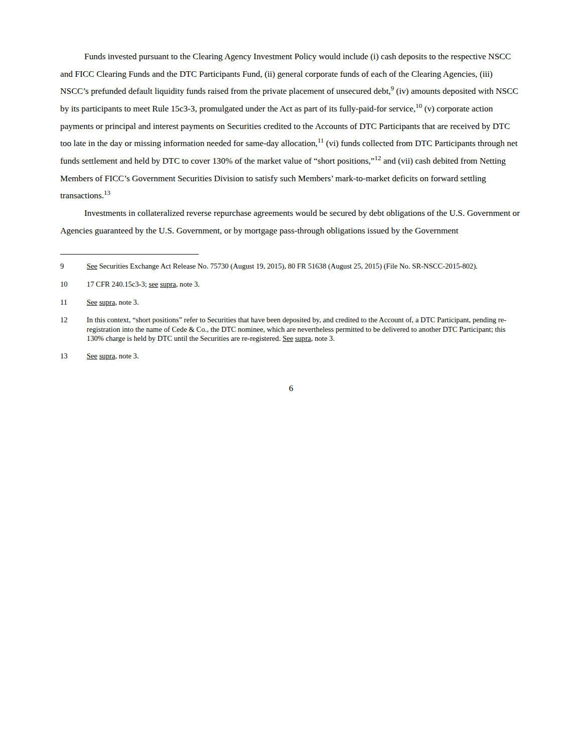Funds invested pursuant to the Clearing Agency Investment Policy would include (i) cash deposits to the respective NSCC and FICC Clearing Funds and the DTC Participants Fund, (ii) general corporate funds of each of the Clearing Agencies, (iii) NSCC’s prefunded default liquidity funds raised from the private placement of unsecured debt,9 (iv) amounts deposited with NSCC by its participants to meet Rule 15c3-3, promulgated under the Act as part of its fully-paid-for service,10 (v) corporate action payments or principal and interest payments on Securities credited to the Accounts of DTC Participants that are received by DTC too late in the day or missing information needed for same-day allocation,11 (vi) funds collected from DTC Participants through net funds settlement and held by DTC to cover 130% of the market value of “short positions,”12 and (vii) cash debited from Netting Members of FICC’s Government Securities Division to satisfy such Members’ mark-to-market deficits on forward settling transactions.13
Investments in collateralized reverse repurchase agreements would be secured by debt obligations of the U.S. Government or Agencies guaranteed by the U.S. Government, or by mortgage pass-through obligations issued by the Government
9
See Securities Exchange Act Release No. 75730 (August 19, 2015), 80 FR 51638 (August 25, 2015) (File No. SR-NSCC-2015-802).
10
17 CFR 240.15c3-3; see supra, note 3.
11
See supra, note 3.
12
In this context, “short positions” refer to Securities that have been deposited by, and credited to the Account of, a DTC Participant, pending re-registration into the name of Cede & Co., the DTC nominee, which are nevertheless permitted to be delivered to another DTC Participant; this 130% charge is held by DTC until the Securities are re-registered. See supra, note 3.
13
See supra, note 3.
6